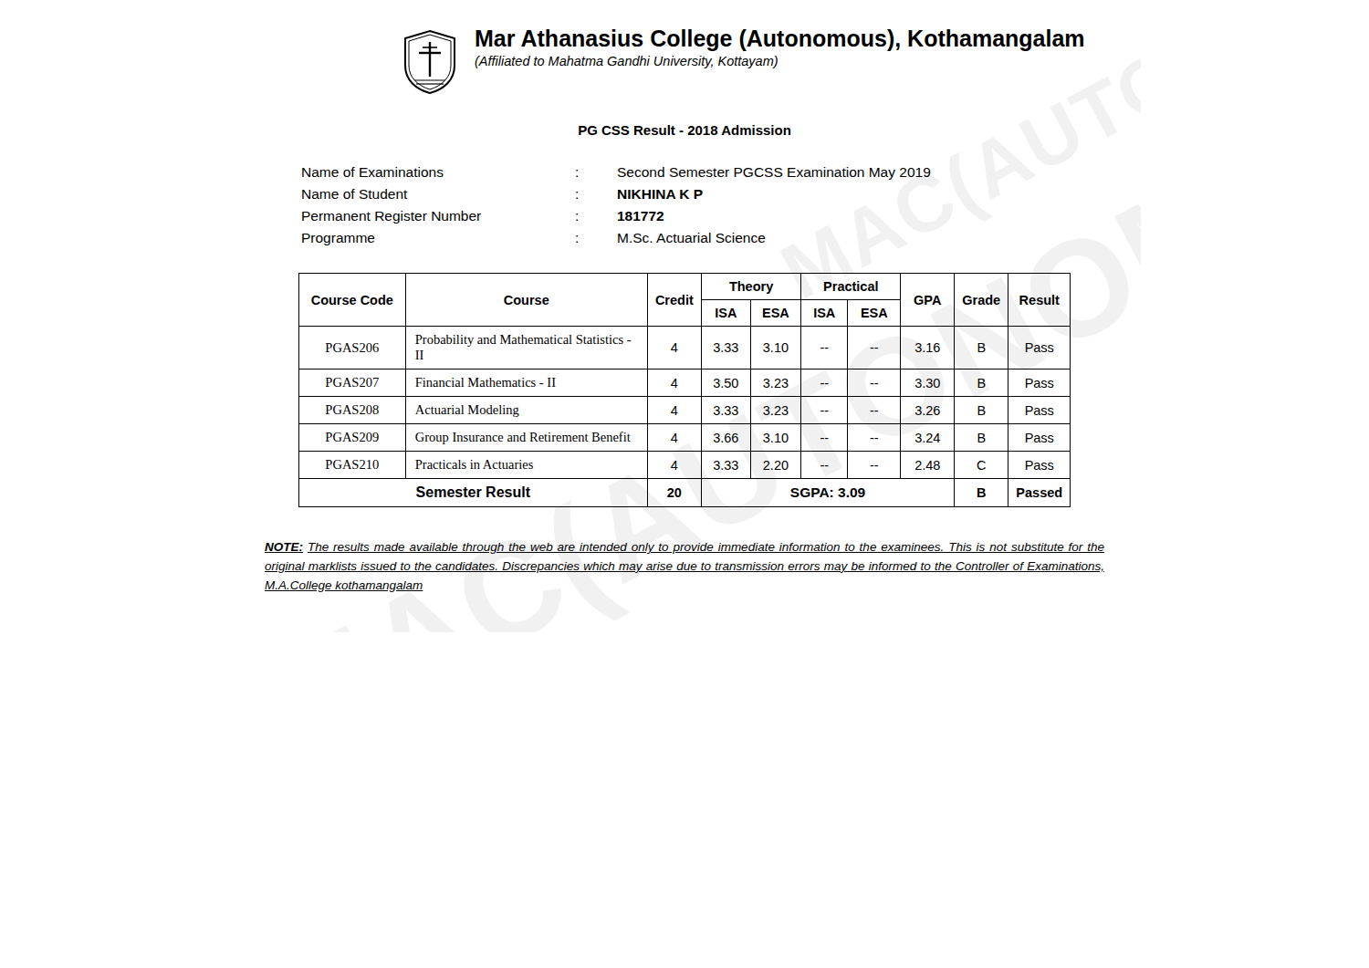MAC(AUTONOMOUS) MAC(AUTONOMOUS)
Mar Athanasius College (Autonomous), Kothamangalam
(Affiliated to Mahatma Gandhi University, Kottayam)
PG CSS Result - 2018 Admission
| Name of Examinations | : | Second Semester PGCSS Examination May 2019 |
| Name of Student | : | NIKHINA K P |
| Permanent Register Number | : | 181772 |
| Programme | : | M.Sc. Actuarial Science |
| Course Code | Course | Credit | Theory | Practical | GPA | Grade | Result |
| --- | --- | --- | --- | --- | --- | --- | --- |
| ISA | ESA | ISA | ESA |
| PGAS206 | Probability and Mathematical Statistics - II | 4 | 3.33 | 3.10 | -- | -- | 3.16 | B | Pass |
| PGAS207 | Financial Mathematics - II | 4 | 3.50 | 3.23 | -- | -- | 3.30 | B | Pass |
| PGAS208 | Actuarial Modeling | 4 | 3.33 | 3.23 | -- | -- | 3.26 | B | Pass |
| PGAS209 | Group Insurance and Retirement Benefit | 4 | 3.66 | 3.10 | -- | -- | 3.24 | B | Pass |
| PGAS210 | Practicals in Actuaries | 4 | 3.33 | 2.20 | -- | -- | 2.48 | C | Pass |
| Semester Result | 20 | SGPA: 3.09 | B | Passed |
NOTE: The results made available through the web are intended only to provide immediate information to the examinees. This is not substitute for the original marklists issued to the candidates. Discrepancies which may arise due to transmission errors may be informed to the Controller of Examinations, M.A.College kothamangalam